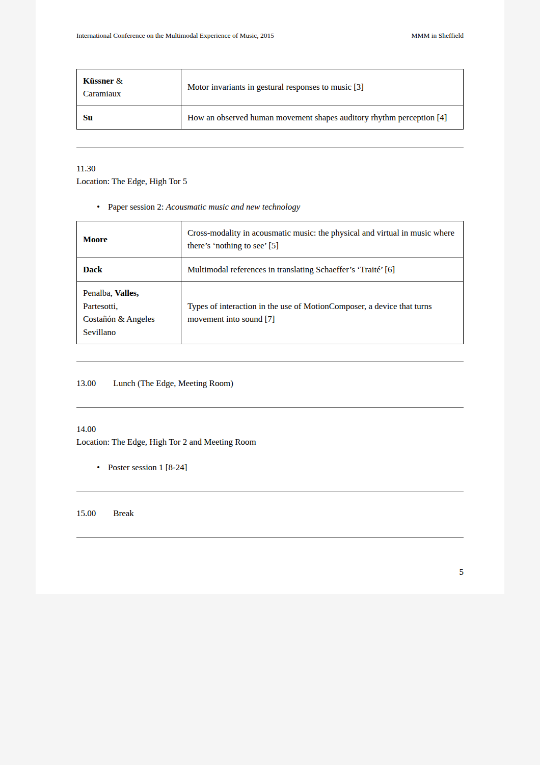International Conference on the Multimodal Experience of Music, 2015
MMM in Sheffield
| Küssner & Caramiaux | Motor invariants in gestural responses to music [3] |
| Su | How an observed human movement shapes auditory rhythm perception [4] |
11.30
Location: The Edge, High Tor 5
Paper session 2: Acousmatic music and new technology
| Moore | Cross-modality in acousmatic music: the physical and virtual in music where there’s ‘nothing to see’ [5] |
| Dack | Multimodal references in translating Schaeffer’s ‘Traité’ [6] |
| Penalba, Valles, Partesotti, Costañón & Angeles Sevillano | Types of interaction in the use of MotionComposer, a device that turns movement into sound [7] |
13.00 Lunch (The Edge, Meeting Room)
14.00
Location: The Edge, High Tor 2 and Meeting Room
Poster session 1 [8-24]
15.00 Break
5